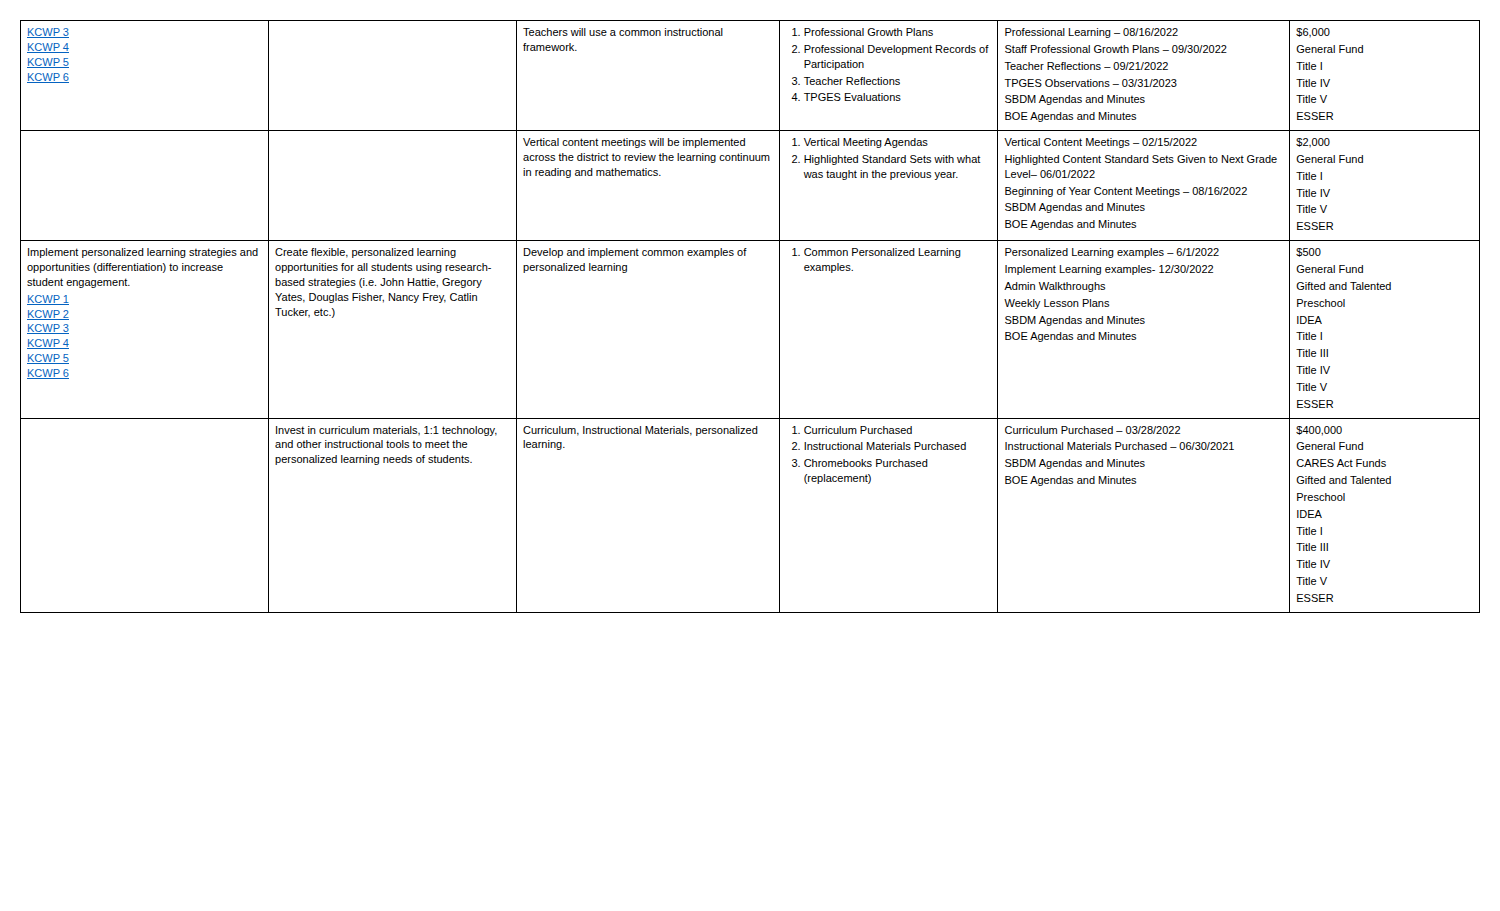| KCWP 3 KCWP 4 KCWP 5 KCWP 6 | | Teachers will use a common instructional framework. | Professional Growth Plans Professional Development Records of Participation Teacher Reflections TPGES Evaluations | Professional Learning – 08/16/2022 Staff Professional Growth Plans – 09/30/2022 Teacher Reflections – 09/21/2022 TPGES Observations – 03/31/2023 SBDM Agendas and Minutes BOE Agendas and Minutes | $6,000 General Fund Title I Title IV Title V ESSER |
| | | Vertical content meetings will be implemented across the district to review the learning continuum in reading and mathematics. | Vertical Meeting Agendas Highlighted Standard Sets with what was taught in the previous year. | Vertical Content Meetings – 02/15/2022 Highlighted Content Standard Sets Given to Next Grade Level– 06/01/2022 Beginning of Year Content Meetings – 08/16/2022 SBDM Agendas and Minutes BOE Agendas and Minutes | $2,000 General Fund Title I Title IV Title V ESSER |
| Implement personalized learning strategies and opportunities (differentiation) to increase student engagement. KCWP 1 KCWP 2 KCWP 3 KCWP 4 KCWP 5 KCWP 6 | Create flexible, personalized learning opportunities for all students using research-based strategies (i.e. John Hattie, Gregory Yates, Douglas Fisher, Nancy Frey, Catlin Tucker, etc.) | Develop and implement common examples of personalized learning | Common Personalized Learning examples. | Personalized Learning examples – 6/1/2022 Implement Learning examples- 12/30/2022 Admin Walkthroughs Weekly Lesson Plans SBDM Agendas and Minutes BOE Agendas and Minutes | $500 General Fund Gifted and Talented Preschool IDEA Title I Title III Title IV Title V ESSER |
| | Invest in curriculum materials, 1:1 technology, and other instructional tools to meet the personalized learning needs of students. | Curriculum, Instructional Materials, personalized learning. | Curriculum Purchased Instructional Materials Purchased Chromebooks Purchased (replacement) | Curriculum Purchased – 03/28/2022 Instructional Materials Purchased – 06/30/2021 SBDM Agendas and Minutes BOE Agendas and Minutes | $400,000 General Fund CARES Act Funds Gifted and Talented Preschool IDEA Title I Title III Title IV Title V ESSER |